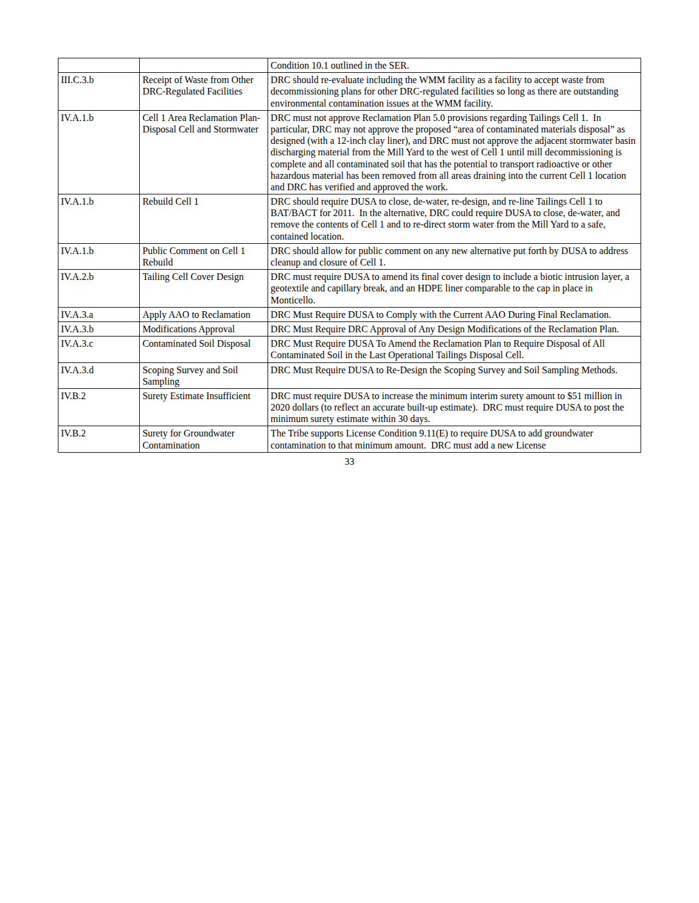| | | Condition 10.1 outlined in the SER. |
| III.C.3.b | Receipt of Waste from Other DRC-Regulated Facilities | DRC should re-evaluate including the WMM facility as a facility to accept waste from decommissioning plans for other DRC-regulated facilities so long as there are outstanding environmental contamination issues at the WMM facility. |
| IV.A.1.b | Cell 1 Area Reclamation Plan-Disposal Cell and Stormwater | DRC must not approve Reclamation Plan 5.0 provisions regarding Tailings Cell 1. In particular, DRC may not approve the proposed “area of contaminated materials disposal” as designed (with a 12-inch clay liner), and DRC must not approve the adjacent stormwater basin discharging material from the Mill Yard to the west of Cell 1 until mill decommissioning is complete and all contaminated soil that has the potential to transport radioactive or other hazardous material has been removed from all areas draining into the current Cell 1 location and DRC has verified and approved the work. |
| IV.A.1.b | Rebuild Cell 1 | DRC should require DUSA to close, de-water, re-design, and re-line Tailings Cell 1 to BAT/BACT for 2011. In the alternative, DRC could require DUSA to close, de-water, and remove the contents of Cell 1 and to re-direct storm water from the Mill Yard to a safe, contained location. |
| IV.A.1.b | Public Comment on Cell 1 Rebuild | DRC should allow for public comment on any new alternative put forth by DUSA to address cleanup and closure of Cell 1. |
| IV.A.2.b | Tailing Cell Cover Design | DRC must require DUSA to amend its final cover design to include a biotic intrusion layer, a geotextile and capillary break, and an HDPE liner comparable to the cap in place in Monticello. |
| IV.A.3.a | Apply AAO to Reclamation | DRC Must Require DUSA to Comply with the Current AAO During Final Reclamation. |
| IV.A.3.b | Modifications Approval | DRC Must Require DRC Approval of Any Design Modifications of the Reclamation Plan. |
| IV.A.3.c | Contaminated Soil Disposal | DRC Must Require DUSA To Amend the Reclamation Plan to Require Disposal of All Contaminated Soil in the Last Operational Tailings Disposal Cell. |
| IV.A.3.d | Scoping Survey and Soil Sampling | DRC Must Require DUSA to Re-Design the Scoping Survey and Soil Sampling Methods. |
| IV.B.2 | Surety Estimate Insufficient | DRC must require DUSA to increase the minimum interim surety amount to $51 million in 2020 dollars (to reflect an accurate built-up estimate). DRC must require DUSA to post the minimum surety estimate within 30 days. |
| IV.B.2 | Surety for Groundwater Contamination | The Tribe supports License Condition 9.11(E) to require DUSA to add groundwater contamination to that minimum amount. DRC must add a new License |
33